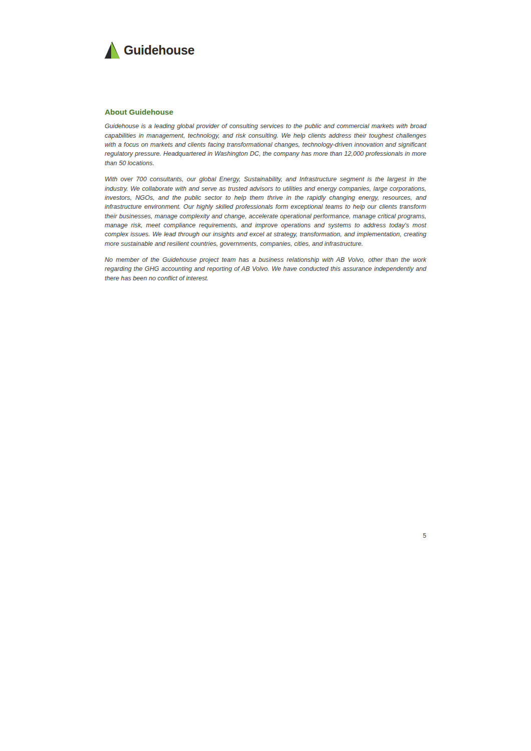Guidehouse
About Guidehouse
Guidehouse is a leading global provider of consulting services to the public and commercial markets with broad capabilities in management, technology, and risk consulting. We help clients address their toughest challenges with a focus on markets and clients facing transformational changes, technology-driven innovation and significant regulatory pressure. Headquartered in Washington DC, the company has more than 12,000 professionals in more than 50 locations.
With over 700 consultants, our global Energy, Sustainability, and Infrastructure segment is the largest in the industry. We collaborate with and serve as trusted advisors to utilities and energy companies, large corporations, investors, NGOs, and the public sector to help them thrive in the rapidly changing energy, resources, and infrastructure environment. Our highly skilled professionals form exceptional teams to help our clients transform their businesses, manage complexity and change, accelerate operational performance, manage critical programs, manage risk, meet compliance requirements, and improve operations and systems to address today's most complex issues. We lead through our insights and excel at strategy, transformation, and implementation, creating more sustainable and resilient countries, governments, companies, cities, and infrastructure.
No member of the Guidehouse project team has a business relationship with AB Volvo, other than the work regarding the GHG accounting and reporting of AB Volvo. We have conducted this assurance independently and there has been no conflict of interest.
5